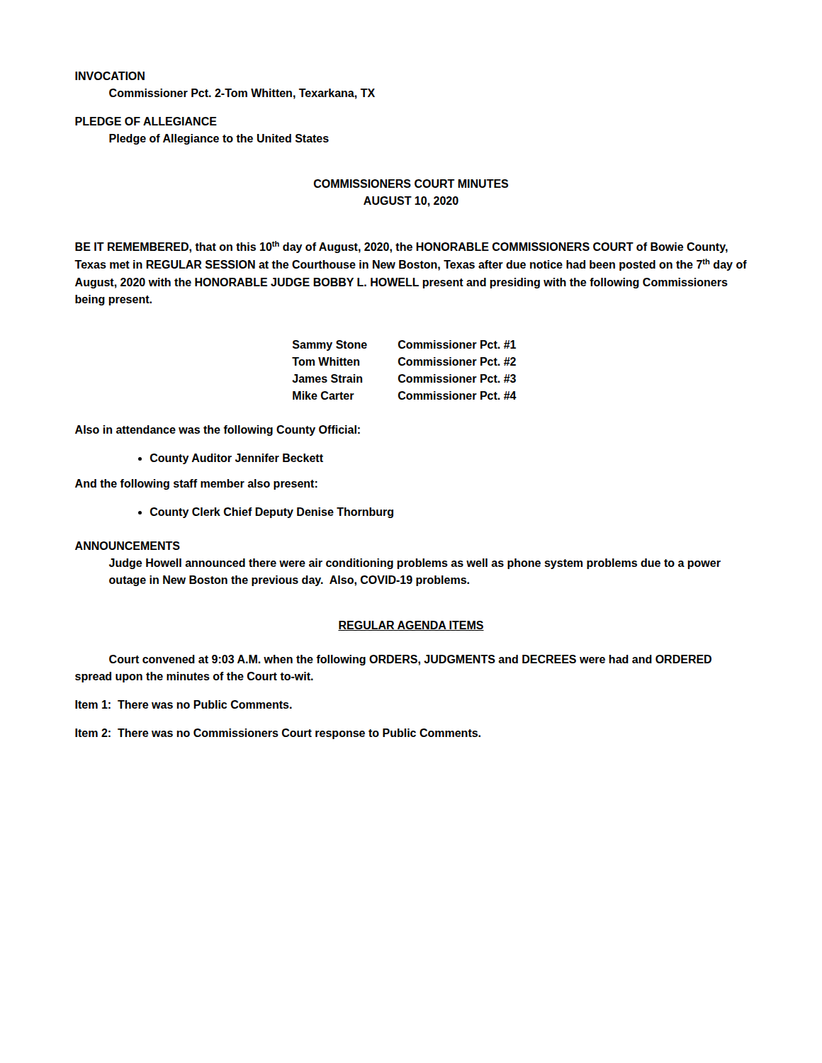INVOCATION
Commissioner Pct. 2-Tom Whitten, Texarkana, TX
PLEDGE OF ALLEGIANCE
Pledge of Allegiance to the United States
COMMISSIONERS COURT MINUTES
AUGUST 10, 2020
BE IT REMEMBERED, that on this 10th day of August, 2020, the HONORABLE COMMISSIONERS COURT of Bowie County, Texas met in REGULAR SESSION at the Courthouse in New Boston, Texas after due notice had been posted on the 7th day of August, 2020 with the HONORABLE JUDGE BOBBY L. HOWELL present and presiding with the following Commissioners being present.
| Sammy Stone | Commissioner Pct. #1 |
| Tom Whitten | Commissioner Pct. #2 |
| James Strain | Commissioner Pct. #3 |
| Mike Carter | Commissioner Pct. #4 |
Also in attendance was the following County Official:
County Auditor Jennifer Beckett
And the following staff member also present:
County Clerk Chief Deputy Denise Thornburg
ANNOUNCEMENTS
Judge Howell announced there were air conditioning problems as well as phone system problems due to a power outage in New Boston the previous day. Also, COVID-19 problems.
REGULAR AGENDA ITEMS
Court convened at 9:03 A.M. when the following ORDERS, JUDGMENTS and DECREES were had and ORDERED spread upon the minutes of the Court to-wit.
Item 1: There was no Public Comments.
Item 2: There was no Commissioners Court response to Public Comments.